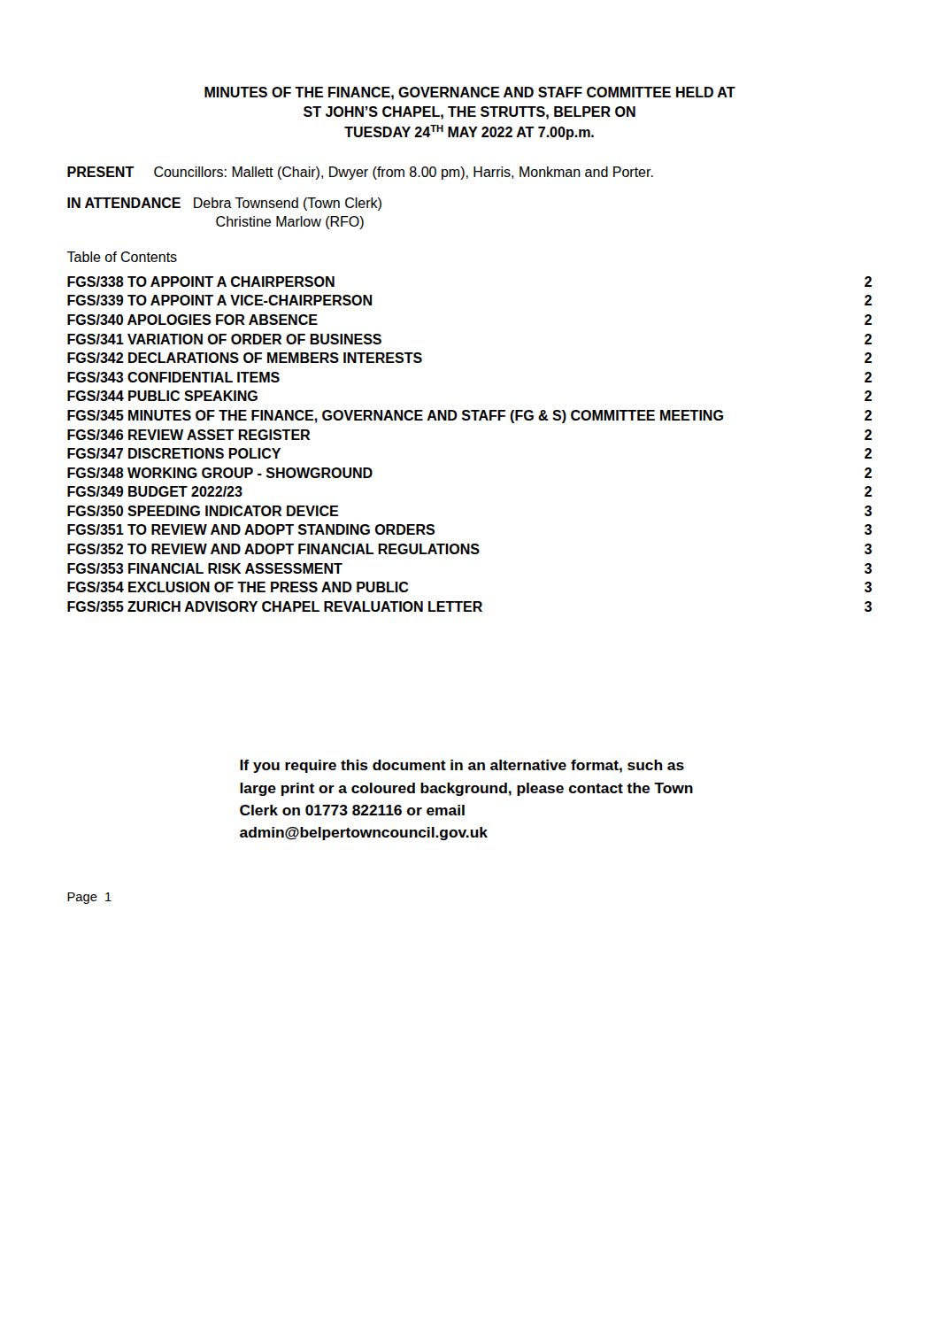MINUTES OF THE FINANCE, GOVERNANCE AND STAFF COMMITTEE HELD AT
ST JOHN’S CHAPEL, THE STRUTTS, BELPER ON
TUESDAY 24TH MAY 2022 AT 7.00p.m.
PRESENT Councillors: Mallett (Chair), Dwyer (from 8.00 pm), Harris, Monkman and Porter.
IN ATTENDANCE Debra Townsend (Town Clerk)
Christine Marlow (RFO)
Table of Contents
| FGS/338 TO APPOINT A CHAIRPERSON | 2 |
| FGS/339 TO APPOINT A VICE-CHAIRPERSON | 2 |
| FGS/340 APOLOGIES FOR ABSENCE | 2 |
| FGS/341 VARIATION OF ORDER OF BUSINESS | 2 |
| FGS/342 DECLARATIONS OF MEMBERS INTERESTS | 2 |
| FGS/343 CONFIDENTIAL ITEMS | 2 |
| FGS/344 PUBLIC SPEAKING | 2 |
| FGS/345 MINUTES OF THE FINANCE, GOVERNANCE AND STAFF (FG & S) COMMITTEE MEETING | 2 |
| FGS/346 REVIEW ASSET REGISTER | 2 |
| FGS/347 DISCRETIONS POLICY | 2 |
| FGS/348 WORKING GROUP - SHOWGROUND | 2 |
| FGS/349 BUDGET 2022/23 | 2 |
| FGS/350 SPEEDING INDICATOR DEVICE | 3 |
| FGS/351 TO REVIEW AND ADOPT STANDING ORDERS | 3 |
| FGS/352 TO REVIEW AND ADOPT FINANCIAL REGULATIONS | 3 |
| FGS/353 FINANCIAL RISK ASSESSMENT | 3 |
| FGS/354 EXCLUSION OF THE PRESS AND PUBLIC | 3 |
| FGS/355 ZURICH ADVISORY CHAPEL REVALUATION LETTER | 3 |
If you require this document in an alternative format, such as large print or a coloured background, please contact the Town Clerk on 01773 822116 or email admin@belpertowncouncil.gov.uk
Page 1